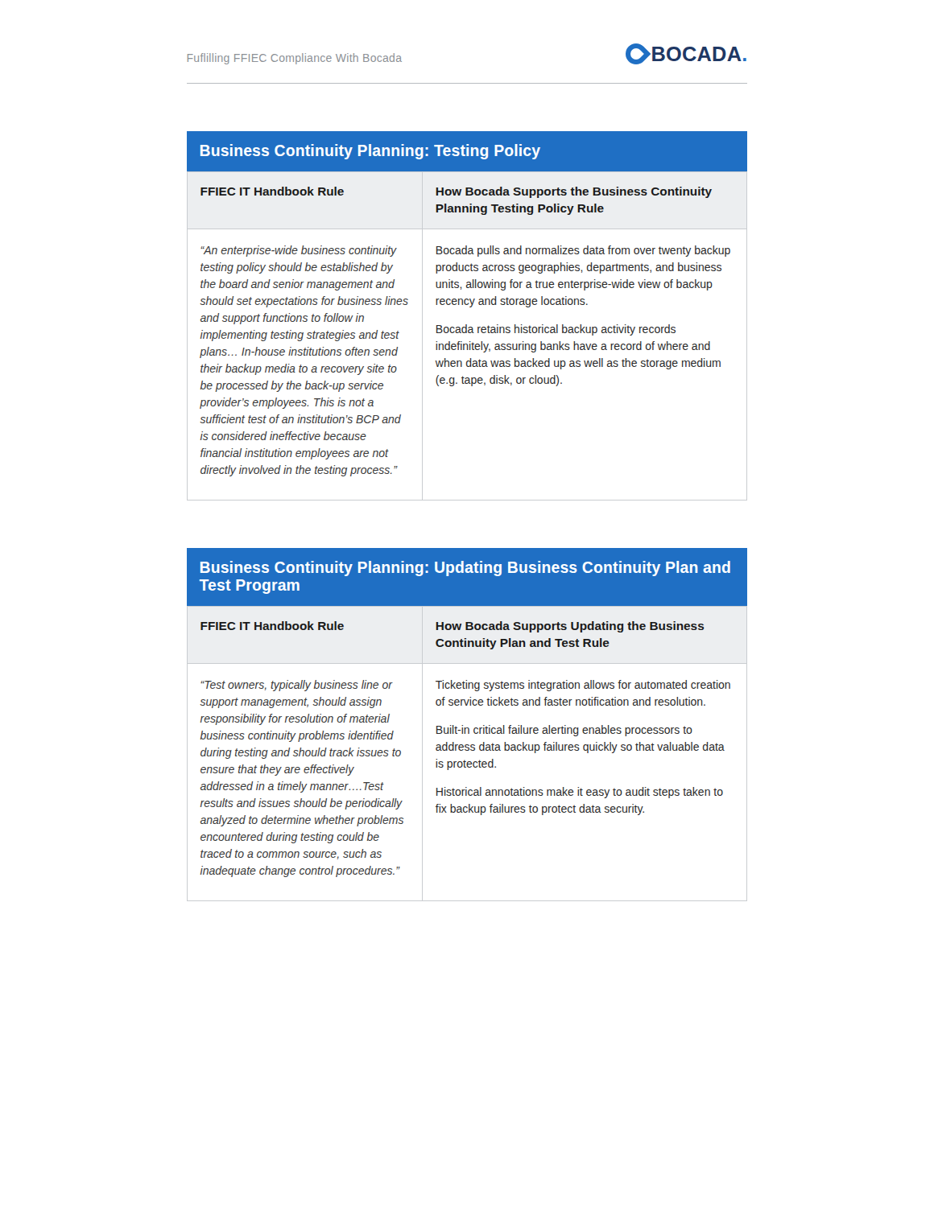Fuflilling FFIEC Compliance With Bocada
BOCADA.
Business Continuity Planning: Testing Policy
| FFIEC IT Handbook Rule | How Bocada Supports the Business Continuity Planning Testing Policy Rule |
| --- | --- |
| “An enterprise-wide business continuity testing policy should be established by the board and senior management and should set expectations for business lines and support functions to follow in implementing testing strategies and test plans… In-house institutions often send their backup media to a recovery site to be processed by the back-up service provider’s employees. This is not a sufficient test of an institution’s BCP and is considered ineffective because financial institution employees are not directly involved in the testing process.” | Bocada pulls and normalizes data from over twenty backup products across geographies, departments, and business units, allowing for a true enterprise-wide view of backup recency and storage locations. Bocada retains historical backup activity records indefinitely, assuring banks have a record of where and when data was backed up as well as the storage medium (e.g. tape, disk, or cloud). |
Business Continuity Planning: Updating Business Continuity Plan and Test Program
| FFIEC IT Handbook Rule | How Bocada Supports Updating the Business Continuity Plan and Test Rule |
| --- | --- |
| “Test owners, typically business line or support management, should assign responsibility for resolution of material business continuity problems identified during testing and should track issues to ensure that they are effectively addressed in a timely manner….Test results and issues should be periodically analyzed to determine whether problems encountered during testing could be traced to a common source, such as inadequate change control procedures.” | Ticketing systems integration allows for automated creation of service tickets and faster notification and resolution. Built-in critical failure alerting enables processors to address data backup failures quickly so that valuable data is protected. Historical annotations make it easy to audit steps taken to fix backup failures to protect data security. |